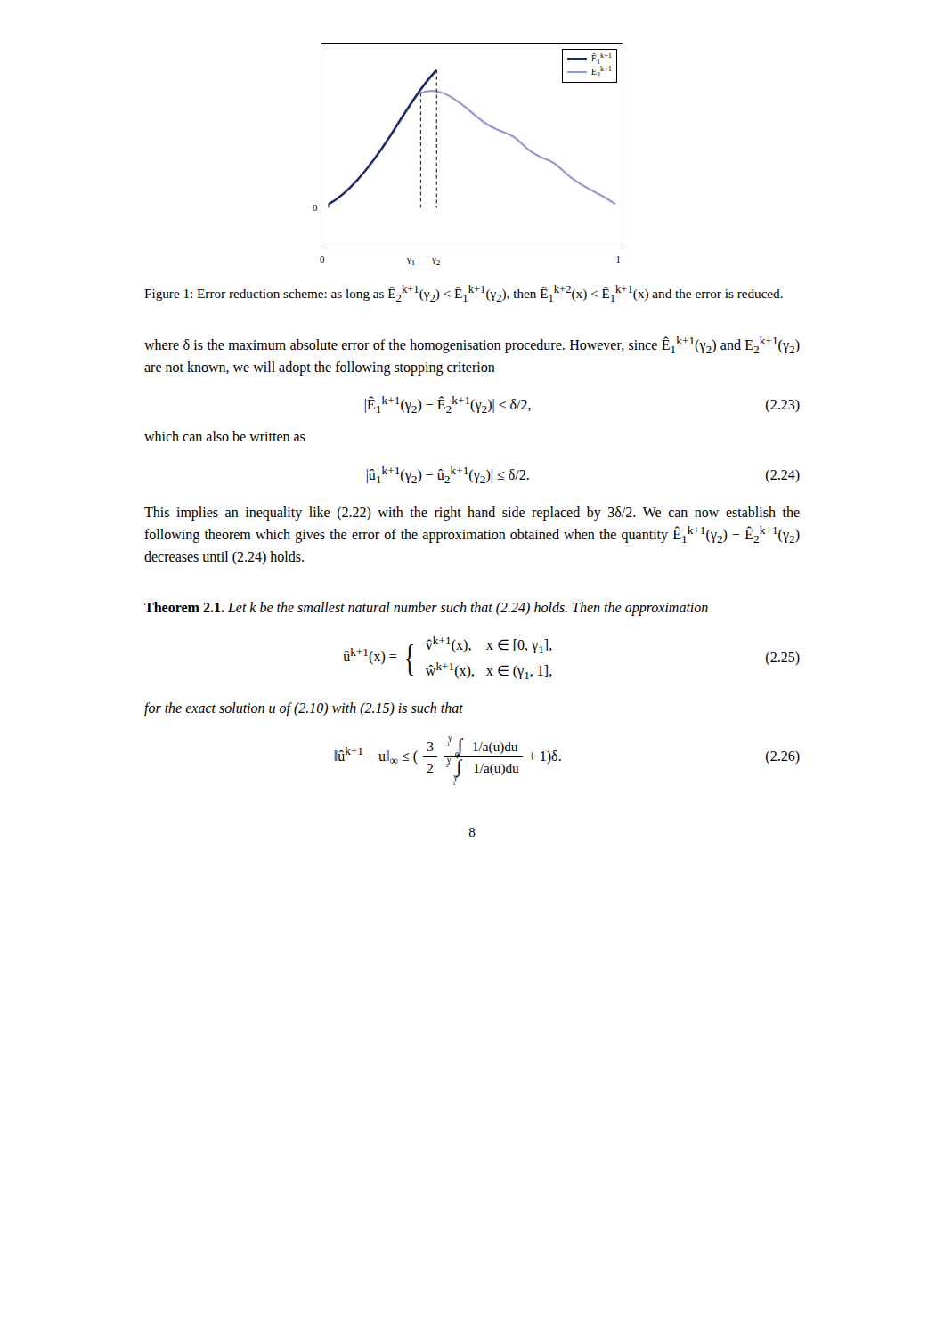Ê1k+1
E2k+1
0 0 γ1 γ2 1
Figure 1: Error reduction scheme: as long as Ê2k+1(γ2) < Ê1k+1(γ2), then Ê1k+2(x) < Ê1k+1(x) and the error is reduced.
where δ is the maximum absolute error of the homogenisation procedure. However, since Ê1k+1(γ2) and E2k+1(γ2) are not known, we will adopt the following stopping criterion
|Ê1k+1(γ2) − Ê2k+1(γ2)| ≤ δ/2,
(2.23)
which can also be written as
|û1k+1(γ2) − û2k+1(γ2)| ≤ δ/2.
(2.24)
This implies an inequality like (2.22) with the right hand side replaced by 3δ/2. We can now establish the following theorem which gives the error of the approximation obtained when the quantity Ê1k+1(γ2) − Ê2k+1(γ2) decreases until (2.24) holds.
Theorem 2.1. Let k be the smallest natural number such that (2.24) holds. Then the approximation
ûk+1(x) = { v̂k+1(x), x ∈ [0, γ1], ŵk+1(x), x ∈ (γ1, 1],
(2.25)
for the exact solution u of (2.10) with (2.15) is such that
‖ûk+1 − u‖∞ ≤ ( 32 γ1∫0 1/a(u)du γ2∫γ1 1/a(u)du + 1)δ.
(2.26)
8